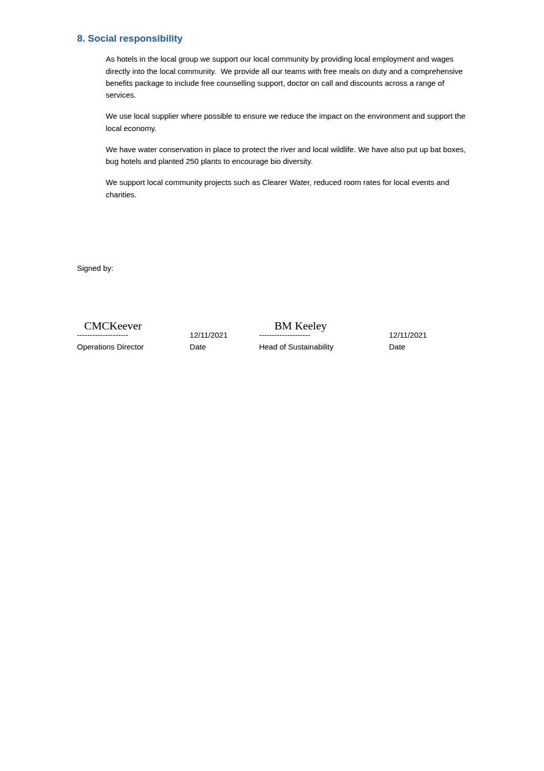8. Social responsibility
As hotels in the local group we support our local community by providing local employment and wages directly into the local community. We provide all our teams with free meals on duty and a comprehensive benefits package to include free counselling support, doctor on call and discounts across a range of services.
We use local supplier where possible to ensure we reduce the impact on the environment and support the local economy.
We have water conservation in place to protect the river and local wildlife. We have also put up bat boxes, bug hotels and planted 250 plants to encourage bio diversity.
We support local community projects such as Clearer Water, reduced room rates for local events and charities.
Signed by:
| CMCKeever -------------------- | 12/11/2021 | BM Keeley -------------------- | 12/11/2021 |
| Operations Director | Date | Head of Sustainability | Date |